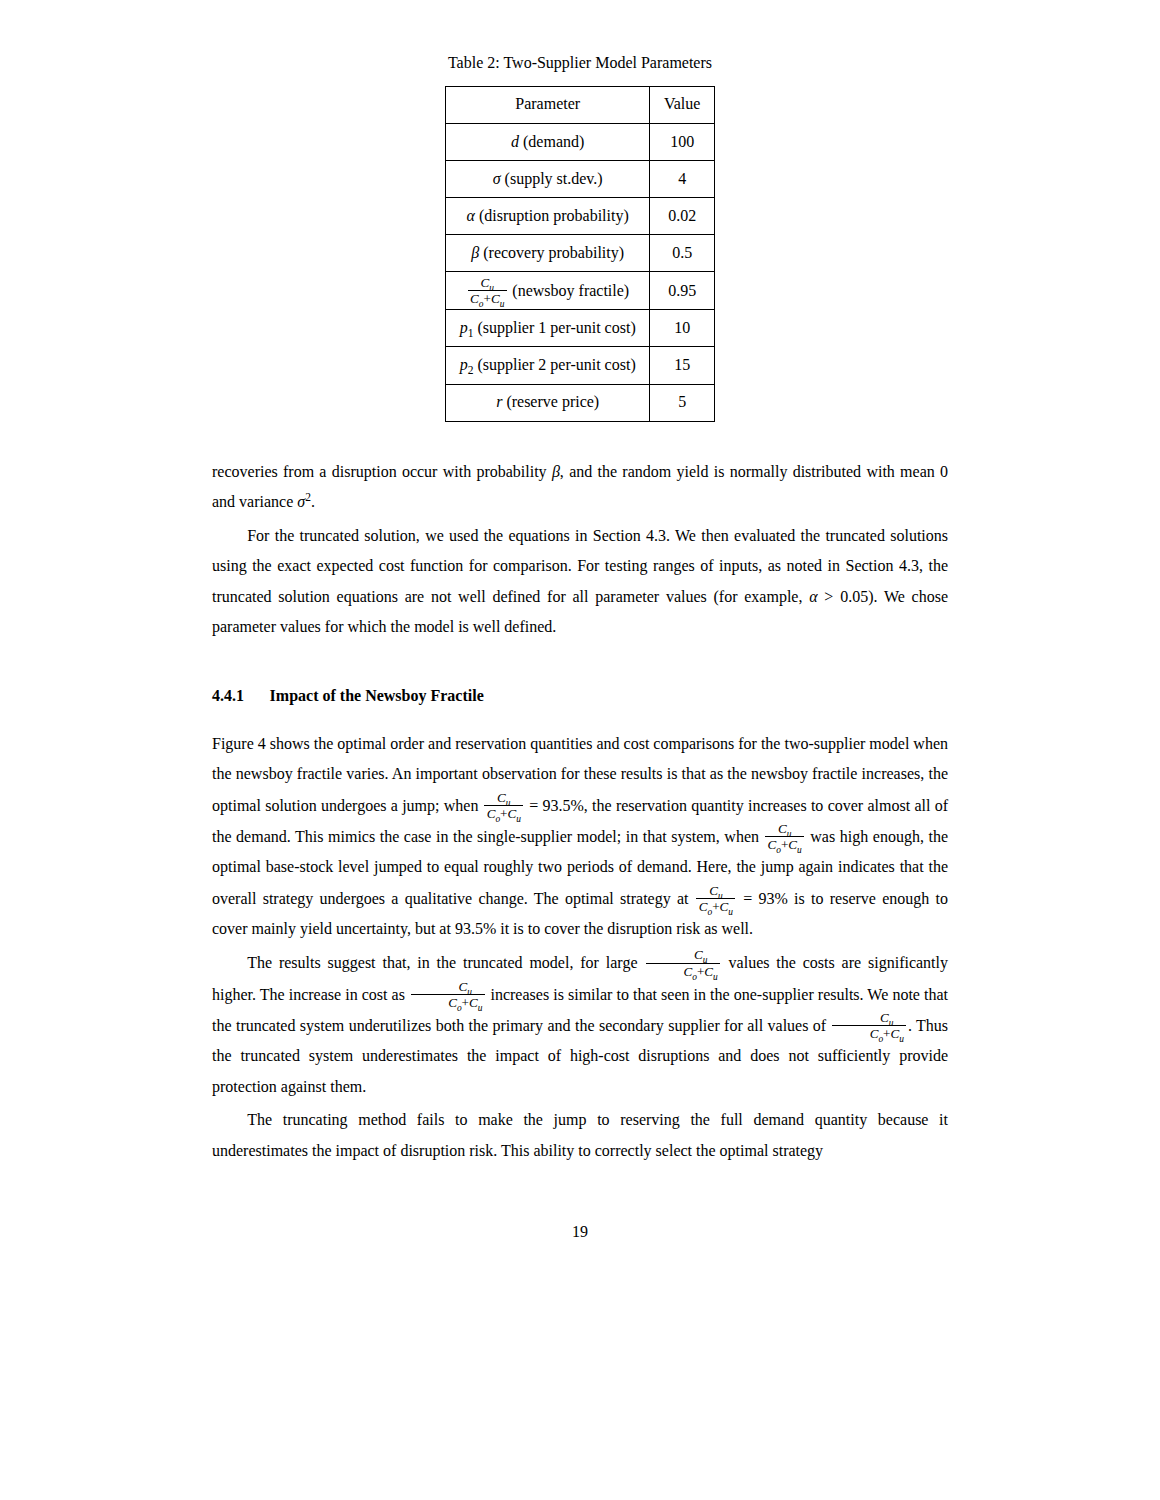Table 2: Two-Supplier Model Parameters
| Parameter | Value |
| --- | --- |
| d (demand) | 100 |
| σ (supply st.dev.) | 4 |
| α (disruption probability) | 0.02 |
| β (recovery probability) | 0.5 |
| C u C o + C u (newsboy fractile) | 0.95 |
| p 1 (supplier 1 per-unit cost) | 10 |
| p 2 (supplier 2 per-unit cost) | 15 |
| r (reserve price) | 5 |
recoveries from a disruption occur with probability β, and the random yield is normally distributed with mean 0 and variance σ2.
For the truncated solution, we used the equations in Section 4.3. We then evaluated the truncated solutions using the exact expected cost function for comparison. For testing ranges of inputs, as noted in Section 4.3, the truncated solution equations are not well defined for all parameter values (for example, α > 0.05). We chose parameter values for which the model is well defined.
4.4.1 Impact of the Newsboy Fractile
Figure 4 shows the optimal order and reservation quantities and cost comparisons for the two-supplier model when the newsboy fractile varies. An important observation for these results is that as the newsboy fractile increases, the optimal solution undergoes a jump; when Cu Co+Cu = 93.5%, the reservation quantity increases to cover almost all of the demand. This mimics the case in the single-supplier model; in that system, when Cu Co+Cu was high enough, the optimal base-stock level jumped to equal roughly two periods of demand. Here, the jump again indicates that the overall strategy undergoes a qualitative change. The optimal strategy at Cu Co+Cu = 93% is to reserve enough to cover mainly yield uncertainty, but at 93.5% it is to cover the disruption risk as well.
The results suggest that, in the truncated model, for large Cu Co+Cu values the costs are significantly higher. The increase in cost as Cu Co+Cu increases is similar to that seen in the one-supplier results. We note that the truncated system underutilizes both the primary and the secondary supplier for all values of Cu Co+Cu. Thus the truncated system underestimates the impact of high-cost disruptions and does not sufficiently provide protection against them.
The truncating method fails to make the jump to reserving the full demand quantity because it underestimates the impact of disruption risk. This ability to correctly select the optimal strategy
19